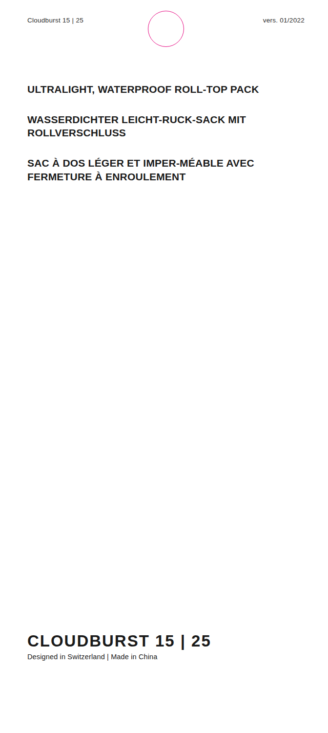Cloudburst 15 | 25 vers. 01/2022
ULTRALIGHT, WATERPROOF ROLL-TOP PACK
WASSERDICHTER LEICHT-RUCK-SACK MIT ROLLVERSCHLUSS
SAC À DOS LÉGER ET IMPER-MÉABLE AVEC FERMETURE À ENROULEMENT
CLOUDBURST 15 | 25
Designed in Switzerland | Made in China